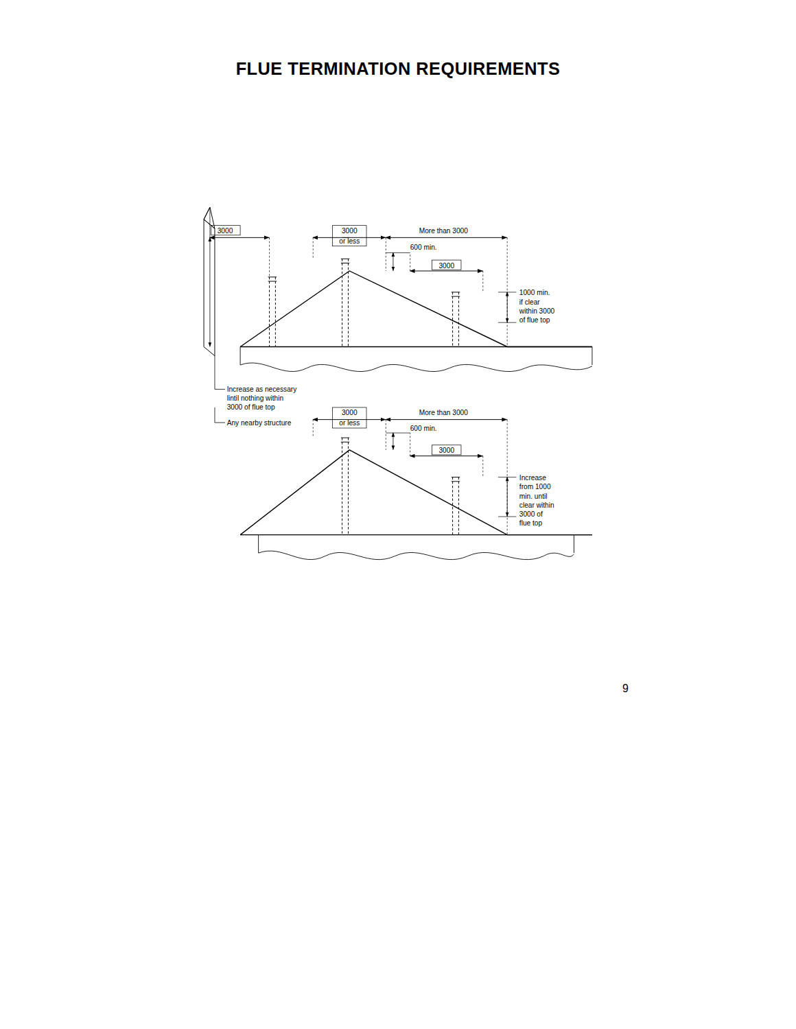FLUE TERMINATION REQUIREMENTS
3000 3000 or less More than 3000 600 min. 3000 1000 min. if clear within 3000 of flue top Increase as necessary lintil nothing within 3000 of flue top Any nearby structure 3000 or less More than 3000 600 min. 3000 Increase from 1000 min. until clear within 3000 of flue top
9